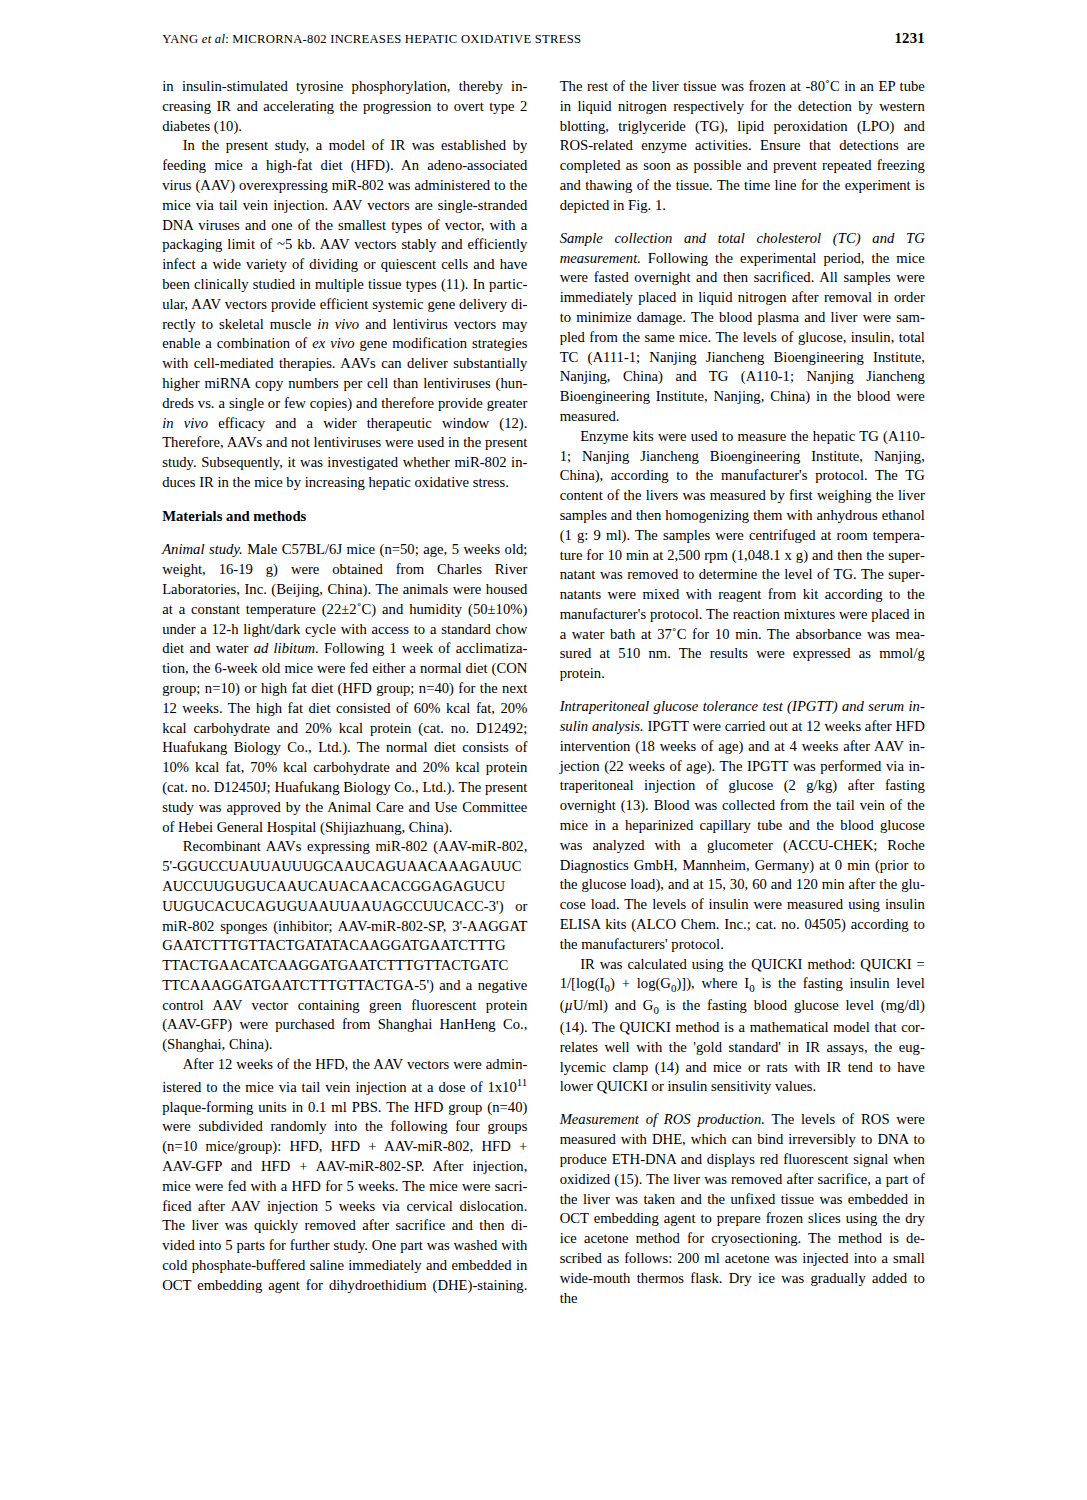YANG et al: MicroRNA-802 INCREASES HEPATIC OXIDATIVE STRESS 1231
in insulin-stimulated tyrosine phosphorylation, thereby increasing IR and accelerating the progression to overt type 2 diabetes (10).
In the present study, a model of IR was established by feeding mice a high-fat diet (HFD). An adeno-associated virus (AAV) overexpressing miR-802 was administered to the mice via tail vein injection. AAV vectors are single-stranded DNA viruses and one of the smallest types of vector, with a packaging limit of ~5 kb. AAV vectors stably and efficiently infect a wide variety of dividing or quiescent cells and have been clinically studied in multiple tissue types (11). In particular, AAV vectors provide efficient systemic gene delivery directly to skeletal muscle in vivo and lentivirus vectors may enable a combination of ex vivo gene modification strategies with cell-mediated therapies. AAVs can deliver substantially higher miRNA copy numbers per cell than lentiviruses (hundreds vs. a single or few copies) and therefore provide greater in vivo efficacy and a wider therapeutic window (12). Therefore, AAVs and not lentiviruses were used in the present study. Subsequently, it was investigated whether miR-802 induces IR in the mice by increasing hepatic oxidative stress.
Materials and methods
Animal study.
Male C57BL/6J mice (n=50; age, 5 weeks old; weight, 16-19 g) were obtained from Charles River Laboratories, Inc. (Beijing, China). The animals were housed at a constant temperature (22±2˚C) and humidity (50±10%) under a 12-h light/dark cycle with access to a standard chow diet and water ad libitum. Following 1 week of acclimatization, the 6-week old mice were fed either a normal diet (CON group; n=10) or high fat diet (HFD group; n=40) for the next 12 weeks. The high fat diet consisted of 60% kcal fat, 20% kcal carbohydrate and 20% kcal protein (cat. no. D12492; Huafukang Biology Co., Ltd.). The normal diet consists of 10% kcal fat, 70% kcal carbohydrate and 20% kcal protein (cat. no. D12450J; Huafukang Biology Co., Ltd.). The present study was approved by the Animal Care and Use Committee of Hebei General Hospital (Shijiazhuang, China).
Recombinant AAVs expressing miR-802 (AAV-miR-802, 5'-GGUCCUAUUAUUUGCAAUCAGUAACAAAGAUUC AUCCUUGUGUCAAUCAUACAACACGGAGAGUCU UUGUCACUCAGUGUAAUUAAUAGCCUUCACC-3') or miR-802 sponges (inhibitor; AAV-miR-802-SP, 3'-AAGGAT GAATCTTTGTTACTGATATACAAGGATGAATCTTTG TTACTGAACATCAAGGATGAATCTTTGTTACTGATC TTCAAAGGATGAATCTTTGTTACTGA-5') and a negative control AAV vector containing green fluorescent protein (AAV-GFP) were purchased from Shanghai HanHeng Co., (Shanghai, China).
After 12 weeks of the HFD, the AAV vectors were administered to the mice via tail vein injection at a dose of 1x1011 plaque-forming units in 0.1 ml PBS. The HFD group (n=40) were subdivided randomly into the following four groups (n=10 mice/group): HFD, HFD + AAV-miR-802, HFD + AAV-GFP and HFD + AAV-miR-802-SP. After injection, mice were fed with a HFD for 5 weeks. The mice were sacrificed after AAV injection 5 weeks via cervical dislocation. The liver was quickly removed after sacrifice and then divided into 5 parts for further study. One part was washed with cold phosphate-buffered saline immediately and embedded in OCT embedding agent for dihydroethidium (DHE)-staining. The rest of the liver tissue was frozen at -80˚C in an EP tube in liquid nitrogen respectively for the detection by western blotting, triglyceride (TG), lipid peroxidation (LPO) and ROS-related enzyme activities. Ensure that detections are completed as soon as possible and prevent repeated freezing and thawing of the tissue. The time line for the experiment is depicted in Fig. 1.
Sample collection and total cholesterol (TC) and TG measurement.
Following the experimental period, the mice were fasted overnight and then sacrificed. All samples were immediately placed in liquid nitrogen after removal in order to minimize damage. The blood plasma and liver were sampled from the same mice. The levels of glucose, insulin, total TC (A111-1; Nanjing Jiancheng Bioengineering Institute, Nanjing, China) and TG (A110-1; Nanjing Jiancheng Bioengineering Institute, Nanjing, China) in the blood were measured.
Enzyme kits were used to measure the hepatic TG (A110-1; Nanjing Jiancheng Bioengineering Institute, Nanjing, China), according to the manufacturer's protocol. The TG content of the livers was measured by first weighing the liver samples and then homogenizing them with anhydrous ethanol (1 g: 9 ml). The samples were centrifuged at room temperature for 10 min at 2,500 rpm (1,048.1 x g) and then the supernatant was removed to determine the level of TG. The supernatants were mixed with reagent from kit according to the manufacturer's protocol. The reaction mixtures were placed in a water bath at 37˚C for 10 min. The absorbance was measured at 510 nm. The results were expressed as mmol/g protein.
Intraperitoneal glucose tolerance test (IPGTT) and serum insulin analysis.
IPGTT were carried out at 12 weeks after HFD intervention (18 weeks of age) and at 4 weeks after AAV injection (22 weeks of age). The IPGTT was performed via intraperitoneal injection of glucose (2 g/kg) after fasting overnight (13). Blood was collected from the tail vein of the mice in a heparinized capillary tube and the blood glucose was analyzed with a glucometer (ACCU-CHEK; Roche Diagnostics GmbH, Mannheim, Germany) at 0 min (prior to the glucose load), and at 15, 30, 60 and 120 min after the glucose load. The levels of insulin were measured using insulin ELISA kits (ALCO Chem. Inc.; cat. no. 04505) according to the manufacturers' protocol.
IR was calculated using the QUICKI method: QUICKI = 1/[log(I0) + log(G0)]), where I0 is the fasting insulin level (µ U/ml) and G0 is the fasting blood glucose level (mg/dl) (14). The QUICKI method is a mathematical model that correlates well with the 'gold standard' in IR assays, the euglycemic clamp (14) and mice or rats with IR tend to have lower QUICKI or insulin sensitivity values.
Measurement of ROS production.
The levels of ROS were measured with DHE, which can bind irreversibly to DNA to produce ETH-DNA and displays red fluorescent signal when oxidized (15). The liver was removed after sacrifice, a part of the liver was taken and the unfixed tissue was embedded in OCT embedding agent to prepare frozen slices using the dry ice acetone method for cryosectioning. The method is described as follows: 200 ml acetone was injected into a small wide-mouth thermos flask. Dry ice was gradually added to the